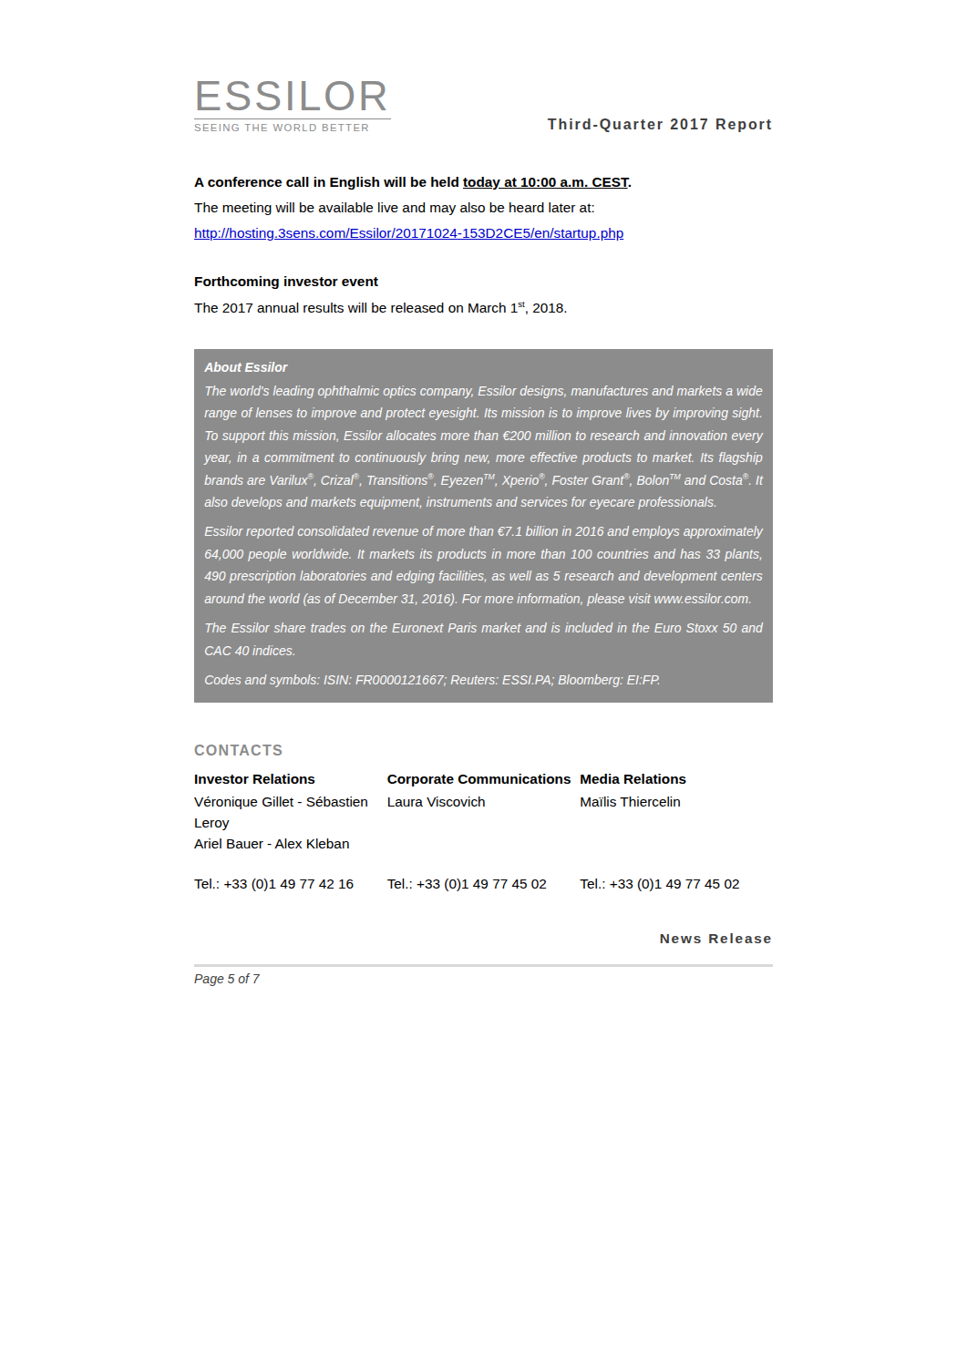ESSILOR
SEEING THE WORLD BETTER
Third-Quarter 2017 Report
A conference call in English will be held today at 10:00 a.m. CEST.
The meeting will be available live and may also be heard later at:
http://hosting.3sens.com/Essilor/20171024-153D2CE5/en/startup.php
Forthcoming investor event
The 2017 annual results will be released on March 1st, 2018.
About Essilor
The world's leading ophthalmic optics company, Essilor designs, manufactures and markets a wide range of lenses to improve and protect eyesight. Its mission is to improve lives by improving sight. To support this mission, Essilor allocates more than €200 million to research and innovation every year, in a commitment to continuously bring new, more effective products to market. Its flagship brands are Varilux®, Crizal®, Transitions®, EyezenTM, Xperio®, Foster Grant®, BolonTM and Costa®. It also develops and markets equipment, instruments and services for eyecare professionals.
Essilor reported consolidated revenue of more than €7.1 billion in 2016 and employs approximately 64,000 people worldwide. It markets its products in more than 100 countries and has 33 plants, 490 prescription laboratories and edging facilities, as well as 5 research and development centers around the world (as of December 31, 2016). For more information, please visit www.essilor.com.
The Essilor share trades on the Euronext Paris market and is included in the Euro Stoxx 50 and CAC 40 indices.
Codes and symbols: ISIN: FR0000121667; Reuters: ESSI.PA; Bloomberg: EI:FP.
CONTACTS
| Investor Relations | Corporate Communications | Media Relations |
| Véronique Gillet - Sébastien Leroy | Laura Viscovich | Maïlis Thiercelin |
| Ariel Bauer - Alex Kleban | | |
| Tel.: +33 (0)1 49 77 42 16 | Tel.: +33 (0)1 49 77 45 02 | Tel.: +33 (0)1 49 77 45 02 |
News Release
Page 5 of 7